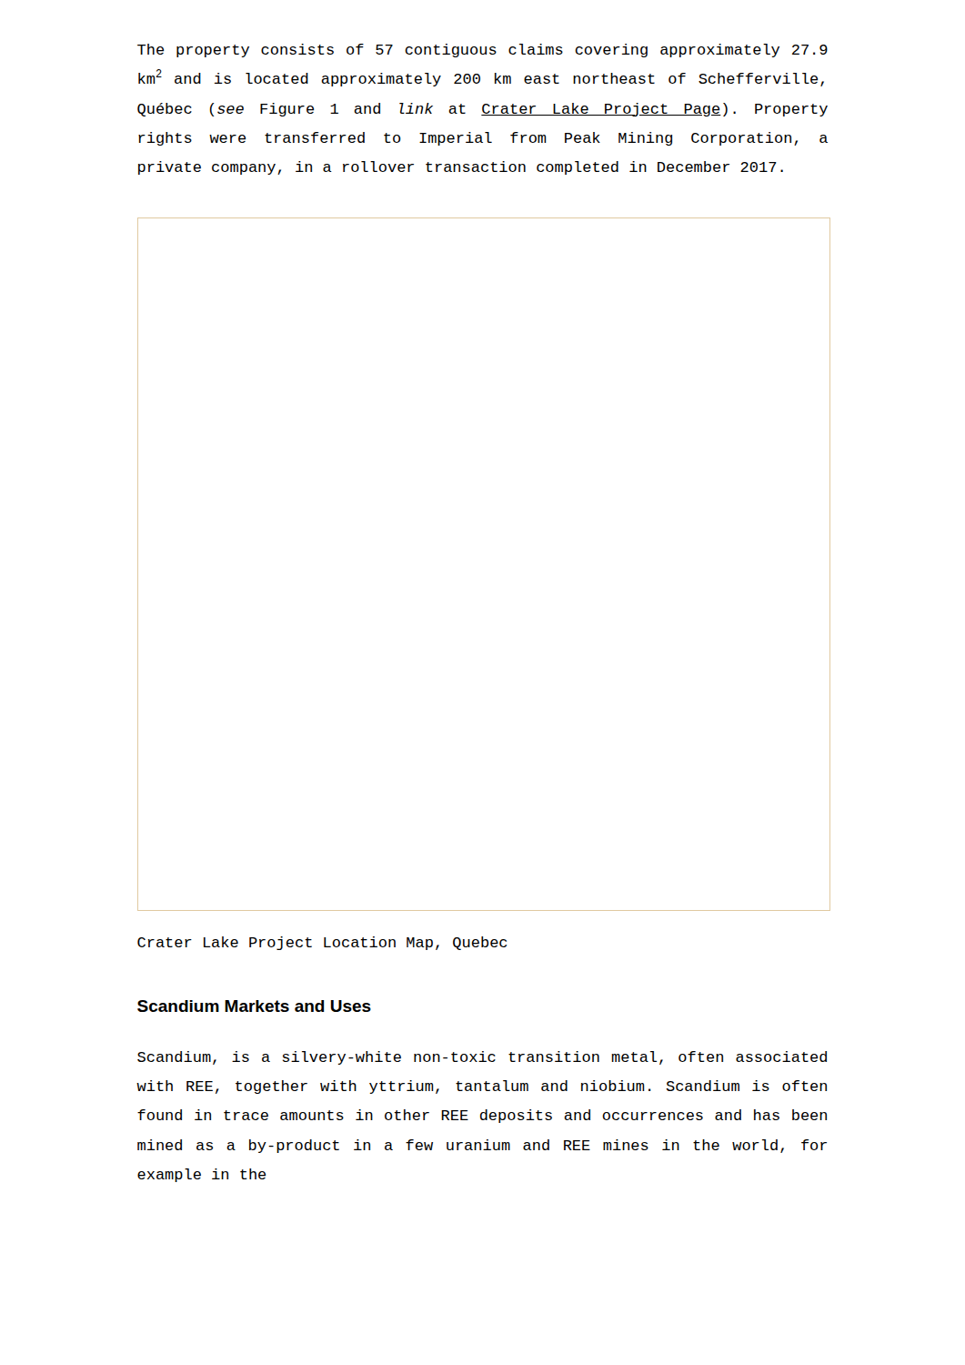The property consists of 57 contiguous claims covering approximately 27.9 km2 and is located approximately 200 km east northeast of Schefferville, Québec (see Figure 1 and link at Crater Lake Project Page). Property rights were transferred to Imperial from Peak Mining Corporation, a private company, in a rollover transaction completed in December 2017.
Crater Lake Project Location Map, Quebec
Scandium Markets and Uses
Scandium, is a silvery-white non-toxic transition metal, often associated with REE, together with yttrium, tantalum and niobium. Scandium is often found in trace amounts in other REE deposits and occurrences and has been mined as a by-product in a few uranium and REE mines in the world, for example in the